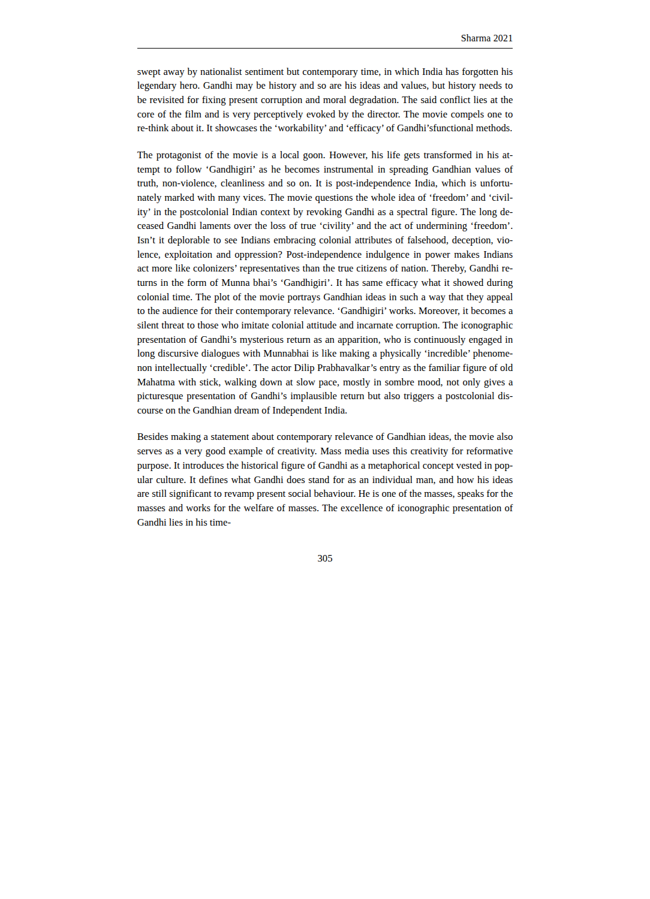Sharma 2021
swept away by nationalist sentiment but contemporary time, in which India has forgotten his legendary hero. Gandhi may be history and so are his ideas and values, but history needs to be revisited for fixing present corruption and moral degradation. The said conflict lies at the core of the film and is very perceptively evoked by the director. The movie compels one to re-think about it. It showcases the ‘workability’ and ‘efficacy’ of Gandhi’sfunctional methods.
The protagonist of the movie is a local goon. However, his life gets transformed in his attempt to follow ‘Gandhigiri’ as he becomes instrumental in spreading Gandhian values of truth, non-violence, cleanliness and so on. It is post-independence India, which is unfortunately marked with many vices. The movie questions the whole idea of ‘freedom’ and ‘civility’ in the postcolonial Indian context by revoking Gandhi as a spectral figure. The long deceased Gandhi laments over the loss of true ‘civility’ and the act of undermining ‘freedom’. Isn’t it deplorable to see Indians embracing colonial attributes of falsehood, deception, violence, exploitation and oppression? Post-independence indulgence in power makes Indians act more like colonizers’ representatives than the true citizens of nation. Thereby, Gandhi returns in the form of Munna bhai’s ‘Gandhigiri’. It has same efficacy what it showed during colonial time. The plot of the movie portrays Gandhian ideas in such a way that they appeal to the audience for their contemporary relevance. ‘Gandhigiri’ works. Moreover, it becomes a silent threat to those who imitate colonial attitude and incarnate corruption. The iconographic presentation of Gandhi’s mysterious return as an apparition, who is continuously engaged in long discursive dialogues with Munnabhai is like making a physically ‘incredible’ phenomenon intellectually ‘credible’. The actor Dilip Prabhavalkar’s entry as the familiar figure of old Mahatma with stick, walking down at slow pace, mostly in sombre mood, not only gives a picturesque presentation of Gandhi’s implausible return but also triggers a postcolonial discourse on the Gandhian dream of Independent India.
Besides making a statement about contemporary relevance of Gandhian ideas, the movie also serves as a very good example of creativity. Mass media uses this creativity for reformative purpose. It introduces the historical figure of Gandhi as a metaphorical concept vested in popular culture. It defines what Gandhi does stand for as an individual man, and how his ideas are still significant to revamp present social behaviour. He is one of the masses, speaks for the masses and works for the welfare of masses. The excellence of iconographic presentation of Gandhi lies in his time-
305